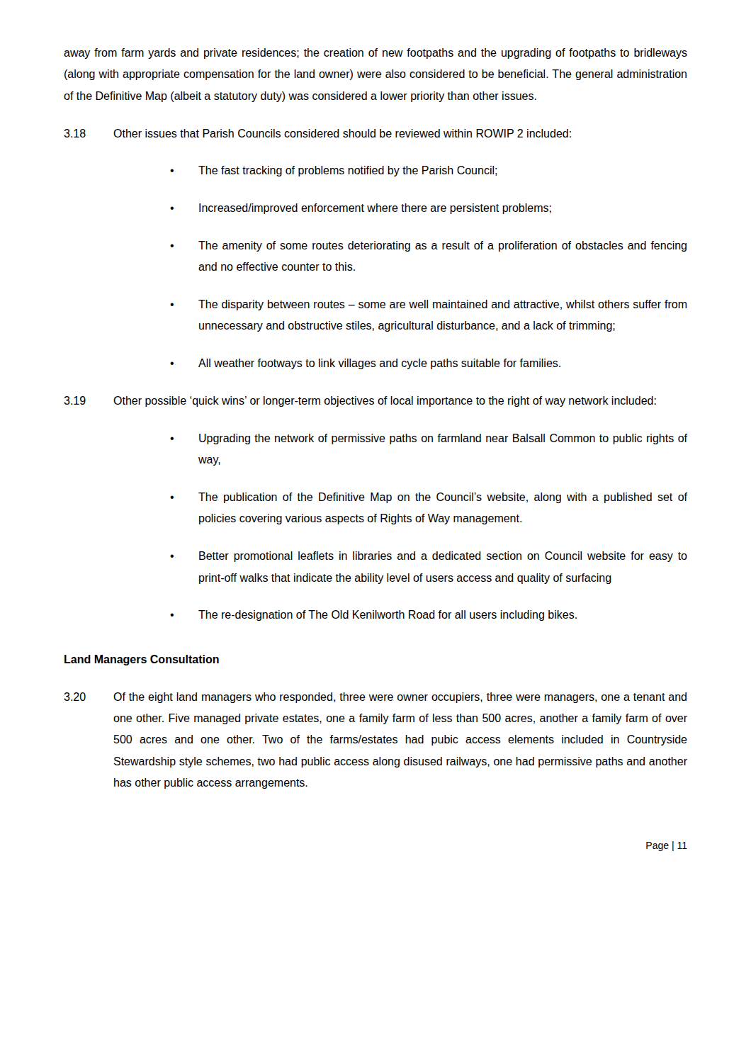away from farm yards and private residences; the creation of new footpaths and the upgrading of footpaths to bridleways (along with appropriate compensation for the land owner) were also considered to be beneficial. The general administration of the Definitive Map (albeit a statutory duty) was considered a lower priority than other issues.
3.18
Other issues that Parish Councils considered should be reviewed within ROWIP 2 included:
•The fast tracking of problems notified by the Parish Council;
•Increased/improved enforcement where there are persistent problems;
•The amenity of some routes deteriorating as a result of a proliferation of obstacles and fencing and no effective counter to this.
•The disparity between routes – some are well maintained and attractive, whilst others suffer from unnecessary and obstructive stiles, agricultural disturbance, and a lack of trimming;
•All weather footways to link villages and cycle paths suitable for families.
3.19
Other possible ‘quick wins’ or longer-term objectives of local importance to the right of way network included:
•Upgrading the network of permissive paths on farmland near Balsall Common to public rights of way,
•The publication of the Definitive Map on the Council’s website, along with a published set of policies covering various aspects of Rights of Way management.
•Better promotional leaflets in libraries and a dedicated section on Council website for easy to print-off walks that indicate the ability level of users access and quality of surfacing
•The re-designation of The Old Kenilworth Road for all users including bikes.
Land Managers Consultation
3.20
Of the eight land managers who responded, three were owner occupiers, three were managers, one a tenant and one other. Five managed private estates, one a family farm of less than 500 acres, another a family farm of over 500 acres and one other. Two of the farms/estates had pubic access elements included in Countryside Stewardship style schemes, two had public access along disused railways, one had permissive paths and another has other public access arrangements.
Page | 11